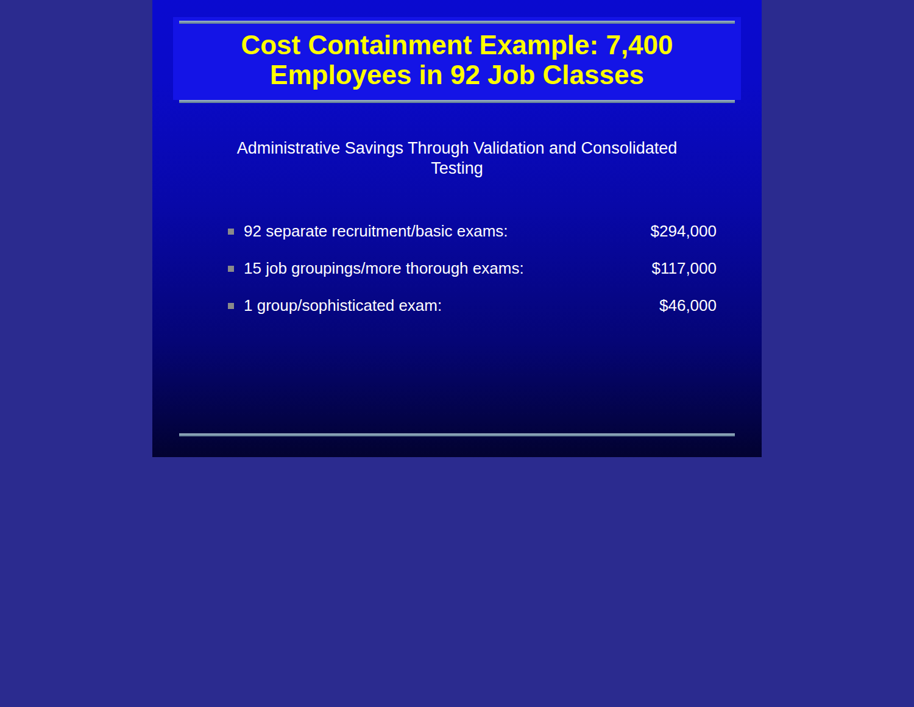Cost Containment Example: 7,400 Employees in 92 Job Classes
Administrative Savings Through Validation and Consolidated Testing
92 separate recruitment/basic exams: $294,000
15 job groupings/more thorough exams: $117,000
1 group/sophisticated exam: $46,000